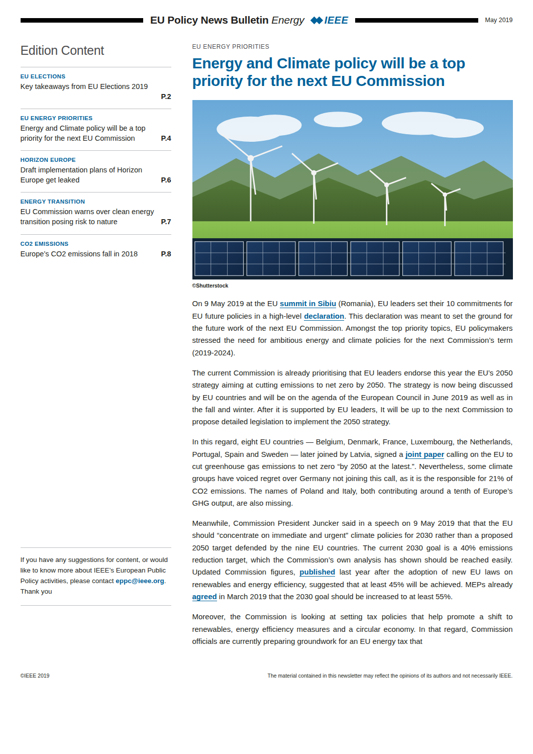EU Policy News Bulletin Energy
IEEE
May 2019
Edition Content
EU ELECTIONS
Key takeaways from EU Elections 2019
P.2
EU ENERGY PRIORITIES
Energy and Climate policy will be a top priority for the next EU Commission P.4
HORIZON EUROPE
Draft implementation plans of Horizon Europe get leaked P.6
ENERGY TRANSITION
EU Commission warns over clean energy transition posing risk to nature P.7
CO2 EMISSIONS
Europe’s CO2 emissions fall in 2018 P.8
If you have any suggestions for content, or would like to know more about IEEE’s European Public Policy activities, please contact eppc@ieee.org. Thank you
EU ENERGY PRIORITIES
Energy and Climate policy will be a top priority for the next EU Commission
©Shutterstock
On 9 May 2019 at the EU summit in Sibiu (Romania), EU leaders set their 10 commitments for EU future policies in a high-level declaration. This declaration was meant to set the ground for the future work of the next EU Commission. Amongst the top priority topics, EU policymakers stressed the need for ambitious energy and climate policies for the next Commission’s term (2019-2024).
The current Commission is already prioritising that EU leaders endorse this year the EU’s 2050 strategy aiming at cutting emissions to net zero by 2050. The strategy is now being discussed by EU countries and will be on the agenda of the European Council in June 2019 as well as in the fall and winter. After it is supported by EU leaders, It will be up to the next Commission to propose detailed legislation to implement the 2050 strategy.
In this regard, eight EU countries — Belgium, Denmark, France, Luxembourg, the Netherlands, Portugal, Spain and Sweden — later joined by Latvia, signed a joint paper calling on the EU to cut greenhouse gas emissions to net zero “by 2050 at the latest.”. Nevertheless, some climate groups have voiced regret over Germany not joining this call, as it is the responsible for 21% of CO2 emissions. The names of Poland and Italy, both contributing around a tenth of Europe’s GHG output, are also missing.
Meanwhile, Commission President Juncker said in a speech on 9 May 2019 that that the EU should “concentrate on immediate and urgent” climate policies for 2030 rather than a proposed 2050 target defended by the nine EU countries. The current 2030 goal is a 40% emissions reduction target, which the Commission’s own analysis has shown should be reached easily. Updated Commission figures, published last year after the adoption of new EU laws on renewables and energy efficiency, suggested that at least 45% will be achieved. MEPs already agreed in March 2019 that the 2030 goal should be increased to at least 55%.
Moreover, the Commission is looking at setting tax policies that help promote a shift to renewables, energy efficiency measures and a circular economy. In that regard, Commission officials are currently preparing groundwork for an EU energy tax that
©IEEE 2019
The material contained in this newsletter may reflect the opinions of its authors and not necessarily IEEE.